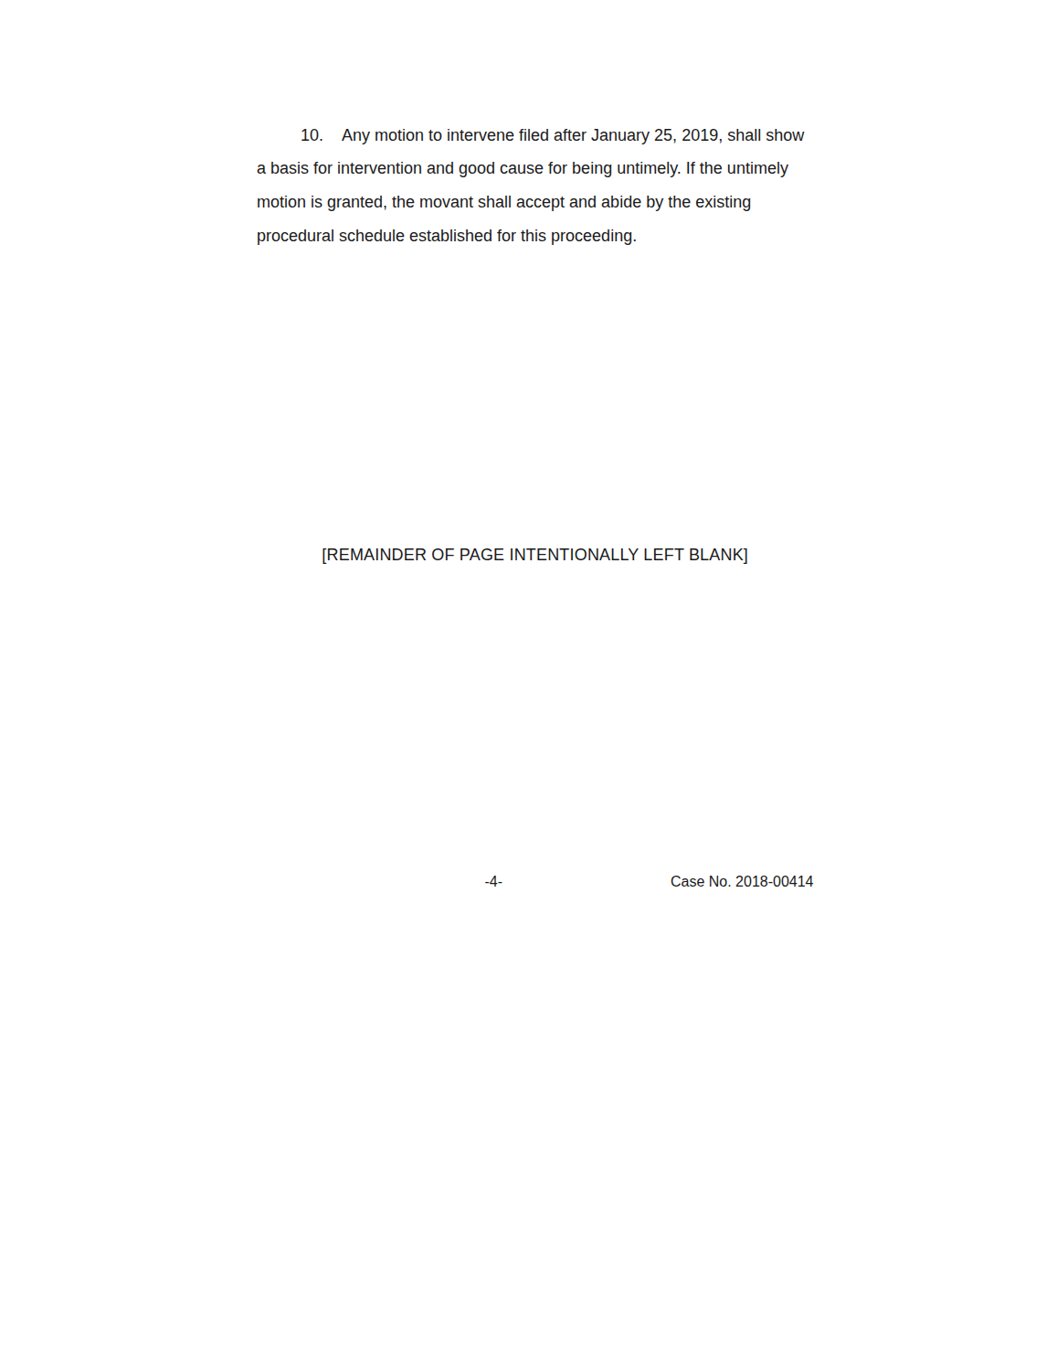10. Any motion to intervene filed after January 25, 2019, shall show a basis for intervention and good cause for being untimely. If the untimely motion is granted, the movant shall accept and abide by the existing procedural schedule established for this proceeding.
[REMAINDER OF PAGE INTENTIONALLY LEFT BLANK]
-4- Case No. 2018-00414